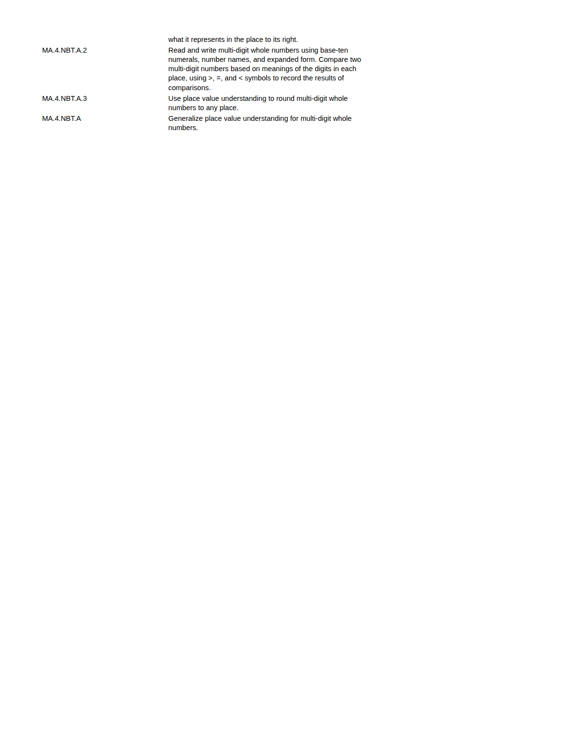| | what it represents in the place to its right. |
| MA.4.NBT.A.2 | Read and write multi-digit whole numbers using base-ten numerals, number names, and expanded form. Compare two multi-digit numbers based on meanings of the digits in each place, using >, =, and < symbols to record the results of comparisons. |
| MA.4.NBT.A.3 | Use place value understanding to round multi-digit whole numbers to any place. |
| MA.4.NBT.A | Generalize place value understanding for multi-digit whole numbers. |